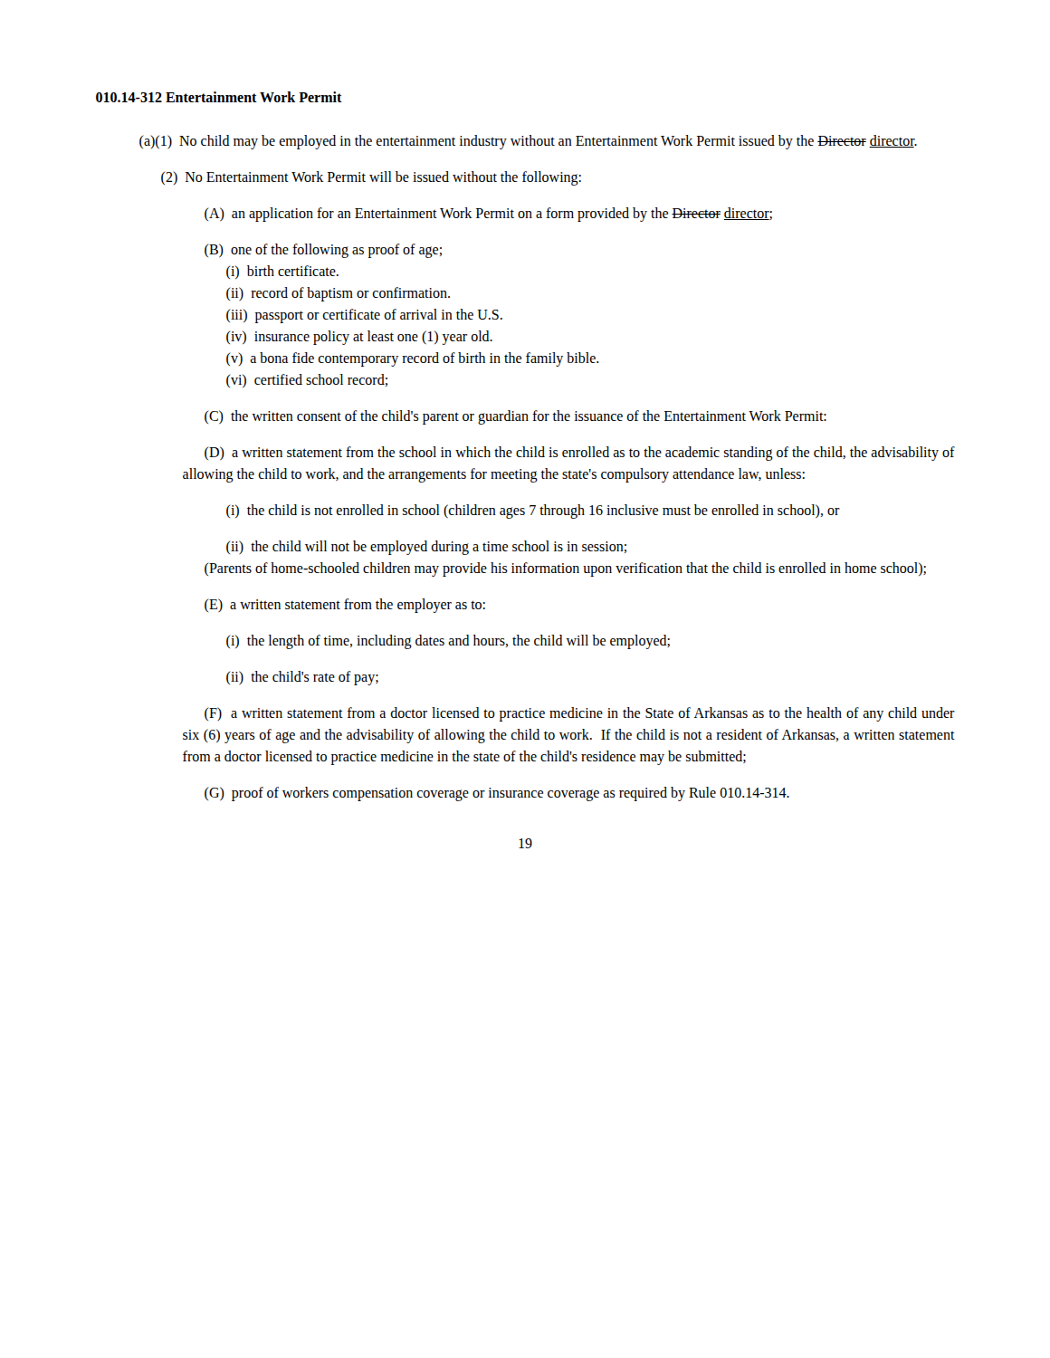010.14-312 Entertainment Work Permit
(a)(1) No child may be employed in the entertainment industry without an Entertainment Work Permit issued by the Director director.
(2) No Entertainment Work Permit will be issued without the following:
(A) an application for an Entertainment Work Permit on a form provided by the Director director;
(B) one of the following as proof of age;
(i) birth certificate.
(ii) record of baptism or confirmation.
(iii) passport or certificate of arrival in the U.S.
(iv) insurance policy at least one (1) year old.
(v) a bona fide contemporary record of birth in the family bible.
(vi) certified school record;
(C) the written consent of the child's parent or guardian for the issuance of the Entertainment Work Permit:
(D) a written statement from the school in which the child is enrolled as to the academic standing of the child, the advisability of allowing the child to work, and the arrangements for meeting the state's compulsory attendance law, unless:
(i) the child is not enrolled in school (children ages 7 through 16 inclusive must be enrolled in school), or
(ii) the child will not be employed during a time school is in session;
(Parents of home-schooled children may provide his information upon verification that the child is enrolled in home school);
(E) a written statement from the employer as to:
(i) the length of time, including dates and hours, the child will be employed;
(ii) the child's rate of pay;
(F) a written statement from a doctor licensed to practice medicine in the State of Arkansas as to the health of any child under six (6) years of age and the advisability of allowing the child to work. If the child is not a resident of Arkansas, a written statement from a doctor licensed to practice medicine in the state of the child's residence may be submitted;
(G) proof of workers compensation coverage or insurance coverage as required by Rule 010.14-314.
19